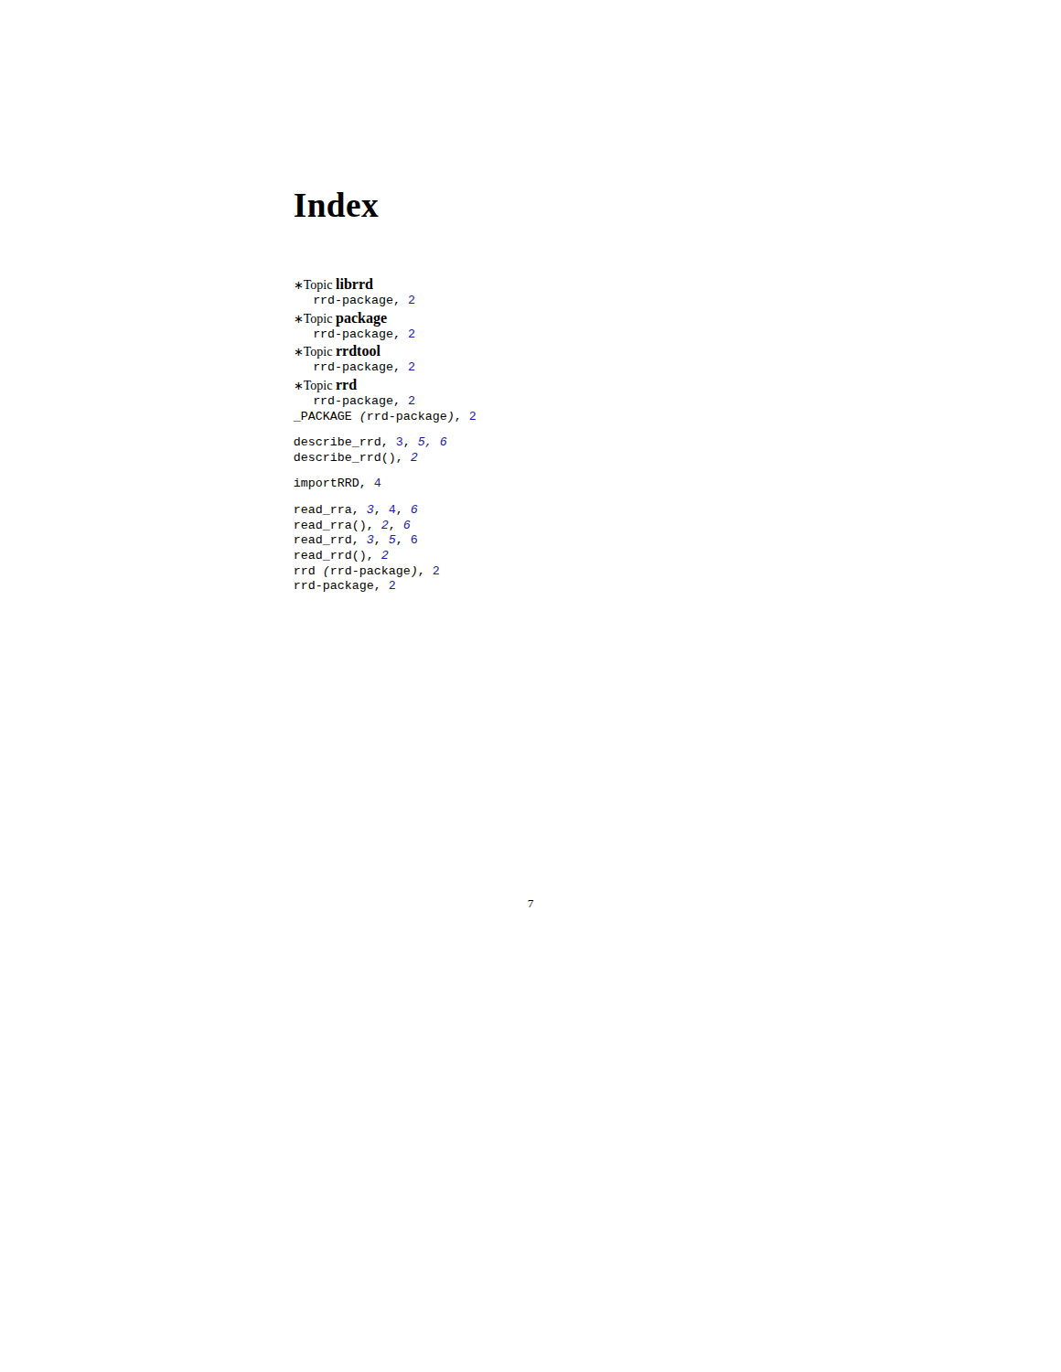Index
∗Topic librrd
rrd-package, 2
∗Topic package
rrd-package, 2
∗Topic rrdtool
rrd-package, 2
∗Topic rrd
rrd-package, 2
_PACKAGE (rrd-package), 2
describe_rrd, 3, 5, 6
describe_rrd(), 2
importRRD, 4
read_rra, 3, 4, 6
read_rra(), 2, 6
read_rrd, 3, 5, 6
read_rrd(), 2
rrd (rrd-package), 2
rrd-package, 2
7